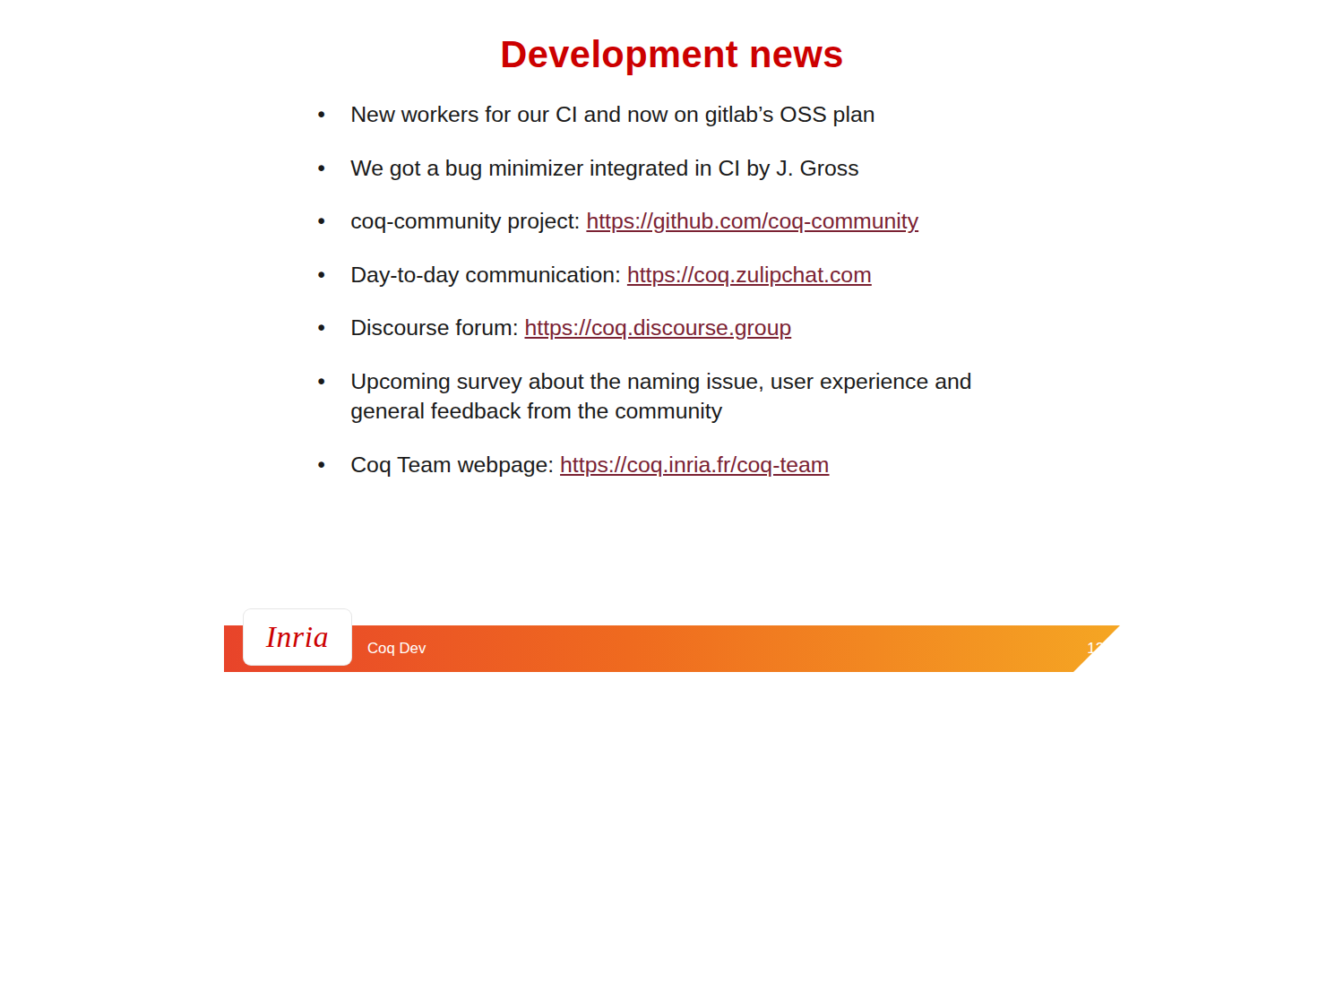Development news
New workers for our CI and now on gitlab’s OSS plan
We got a bug minimizer integrated in CI by J. Gross
coq-community project: https://github.com/coq-community
Day-to-day communication: https://coq.zulipchat.com
Discourse forum: https://coq.discourse.group
Upcoming survey about the naming issue, user experience and general feedback from the community
Coq Team webpage: https://coq.inria.fr/coq-team
Coq Dev 12
Inria